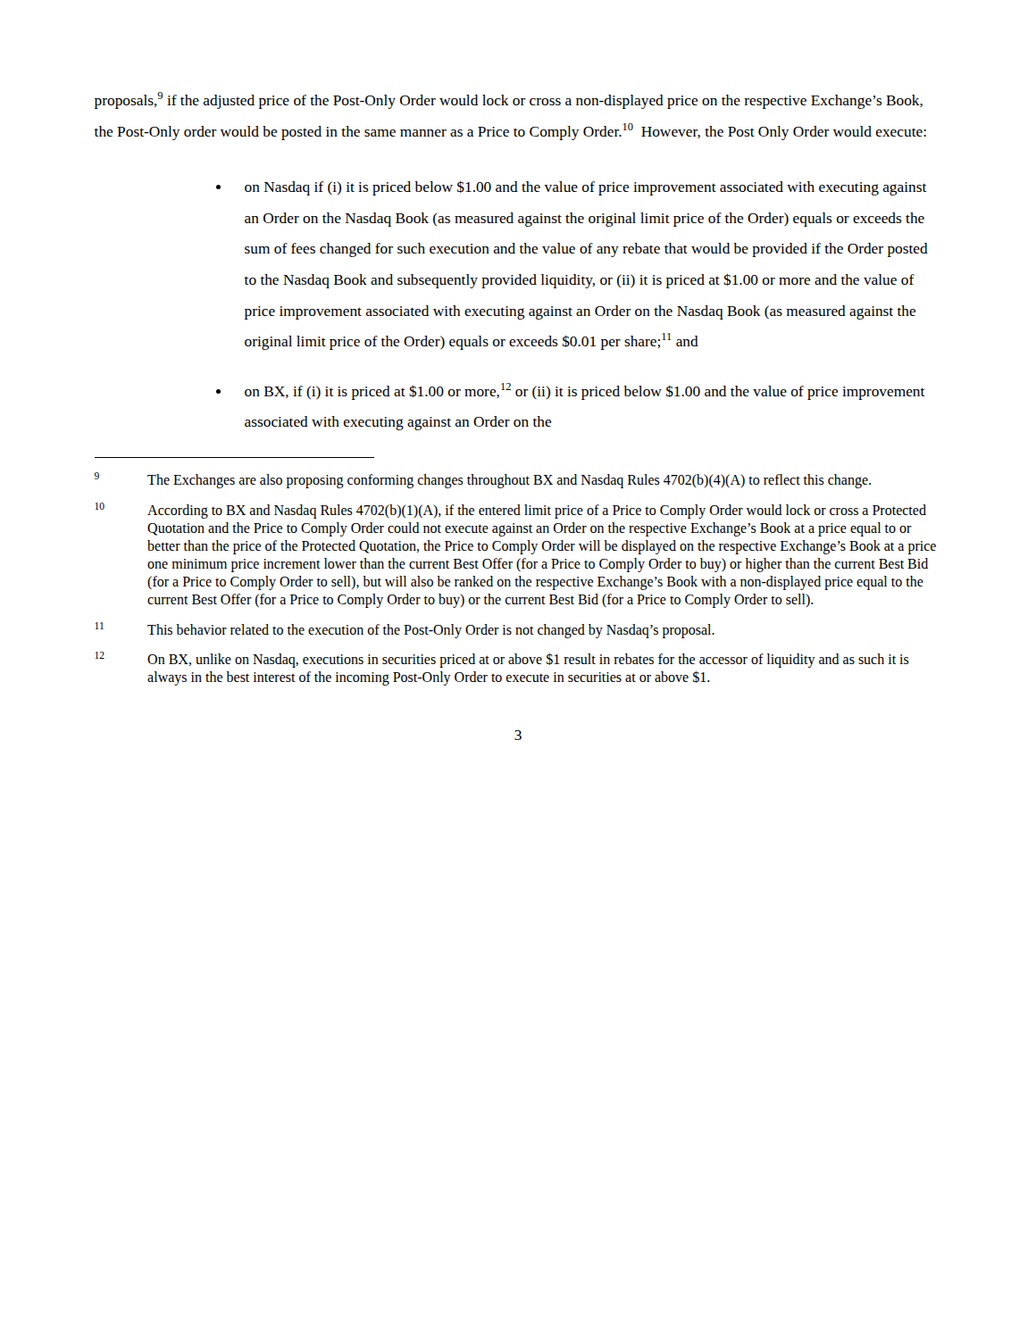proposals,9 if the adjusted price of the Post-Only Order would lock or cross a non-displayed price on the respective Exchange’s Book, the Post-Only order would be posted in the same manner as a Price to Comply Order.10 However, the Post Only Order would execute:
on Nasdaq if (i) it is priced below $1.00 and the value of price improvement associated with executing against an Order on the Nasdaq Book (as measured against the original limit price of the Order) equals or exceeds the sum of fees changed for such execution and the value of any rebate that would be provided if the Order posted to the Nasdaq Book and subsequently provided liquidity, or (ii) it is priced at $1.00 or more and the value of price improvement associated with executing against an Order on the Nasdaq Book (as measured against the original limit price of the Order) equals or exceeds $0.01 per share;11 and
on BX, if (i) it is priced at $1.00 or more,12 or (ii) it is priced below $1.00 and the value of price improvement associated with executing against an Order on the
9
The Exchanges are also proposing conforming changes throughout BX and Nasdaq Rules 4702(b)(4)(A) to reflect this change.
10
According to BX and Nasdaq Rules 4702(b)(1)(A), if the entered limit price of a Price to Comply Order would lock or cross a Protected Quotation and the Price to Comply Order could not execute against an Order on the respective Exchange’s Book at a price equal to or better than the price of the Protected Quotation, the Price to Comply Order will be displayed on the respective Exchange’s Book at a price one minimum price increment lower than the current Best Offer (for a Price to Comply Order to buy) or higher than the current Best Bid (for a Price to Comply Order to sell), but will also be ranked on the respective Exchange’s Book with a non-displayed price equal to the current Best Offer (for a Price to Comply Order to buy) or the current Best Bid (for a Price to Comply Order to sell).
11
This behavior related to the execution of the Post-Only Order is not changed by Nasdaq’s proposal.
12
On BX, unlike on Nasdaq, executions in securities priced at or above $1 result in rebates for the accessor of liquidity and as such it is always in the best interest of the incoming Post-Only Order to execute in securities at or above $1.
3